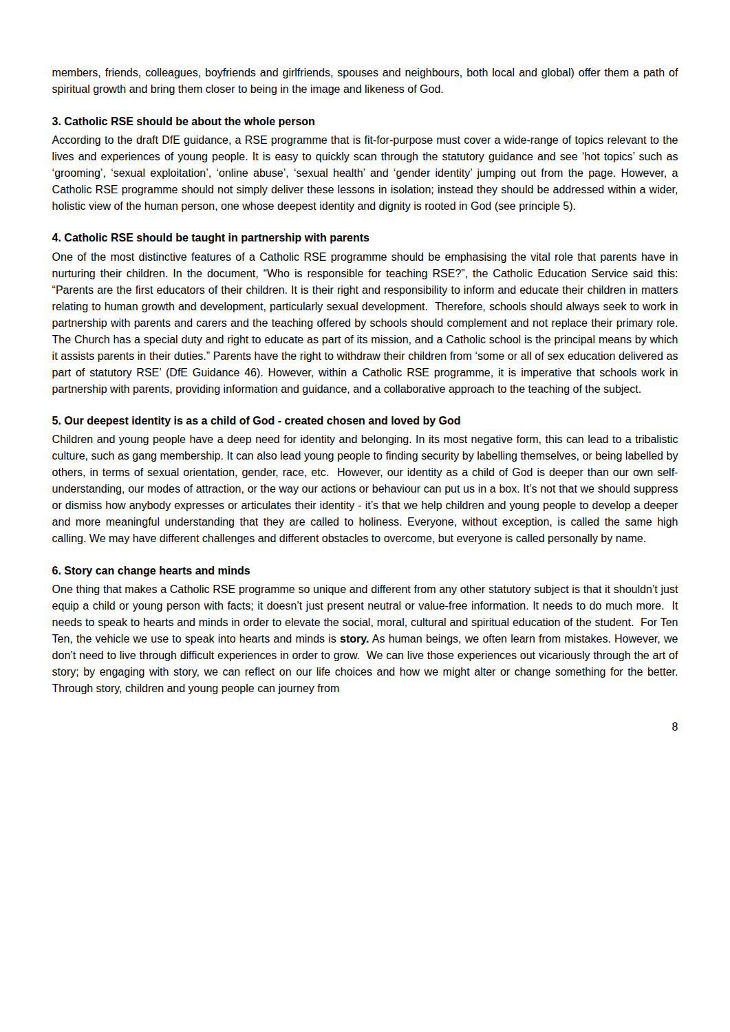members, friends, colleagues, boyfriends and girlfriends, spouses and neighbours, both local and global) offer them a path of spiritual growth and bring them closer to being in the image and likeness of God.
3. Catholic RSE should be about the whole person
According to the draft DfE guidance, a RSE programme that is fit-for-purpose must cover a wide-range of topics relevant to the lives and experiences of young people. It is easy to quickly scan through the statutory guidance and see ‘hot topics’ such as ‘grooming’, ‘sexual exploitation’, ‘online abuse’, ‘sexual health’ and ‘gender identity’ jumping out from the page. However, a Catholic RSE programme should not simply deliver these lessons in isolation; instead they should be addressed within a wider, holistic view of the human person, one whose deepest identity and dignity is rooted in God (see principle 5).
4. Catholic RSE should be taught in partnership with parents
One of the most distinctive features of a Catholic RSE programme should be emphasising the vital role that parents have in nurturing their children. In the document, “Who is responsible for teaching RSE?”, the Catholic Education Service said this: “Parents are the first educators of their children. It is their right and responsibility to inform and educate their children in matters relating to human growth and development, particularly sexual development. Therefore, schools should always seek to work in partnership with parents and carers and the teaching offered by schools should complement and not replace their primary role. The Church has a special duty and right to educate as part of its mission, and a Catholic school is the principal means by which it assists parents in their duties.” Parents have the right to withdraw their children from ‘some or all of sex education delivered as part of statutory RSE’ (DfE Guidance 46). However, within a Catholic RSE programme, it is imperative that schools work in partnership with parents, providing information and guidance, and a collaborative approach to the teaching of the subject.
5. Our deepest identity is as a child of God - created chosen and loved by God
Children and young people have a deep need for identity and belonging. In its most negative form, this can lead to a tribalistic culture, such as gang membership. It can also lead young people to finding security by labelling themselves, or being labelled by others, in terms of sexual orientation, gender, race, etc. However, our identity as a child of God is deeper than our own self-understanding, our modes of attraction, or the way our actions or behaviour can put us in a box. It’s not that we should suppress or dismiss how anybody expresses or articulates their identity - it’s that we help children and young people to develop a deeper and more meaningful understanding that they are called to holiness. Everyone, without exception, is called the same high calling. We may have different challenges and different obstacles to overcome, but everyone is called personally by name.
6. Story can change hearts and minds
One thing that makes a Catholic RSE programme so unique and different from any other statutory subject is that it shouldn’t just equip a child or young person with facts; it doesn’t just present neutral or value-free information. It needs to do much more. It needs to speak to hearts and minds in order to elevate the social, moral, cultural and spiritual education of the student. For Ten Ten, the vehicle we use to speak into hearts and minds is story. As human beings, we often learn from mistakes. However, we don’t need to live through difficult experiences in order to grow. We can live those experiences out vicariously through the art of story; by engaging with story, we can reflect on our life choices and how we might alter or change something for the better. Through story, children and young people can journey from
8